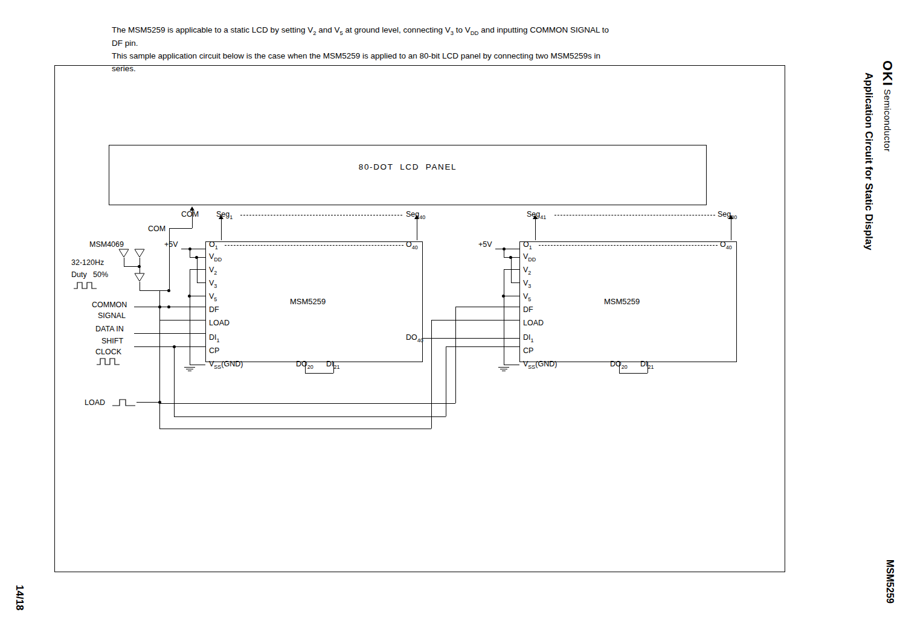OKI Semiconductor
Application Circuit for Static Display
MSM5259
14/18
The MSM5259 is applicable to a static LCD by setting V2 and V5 at ground level, connecting V3 to VDD and inputting COMMON SIGNAL to DF pin.
This sample application circuit below is the case when the MSM5259 is applied to an 80-bit LCD panel by connecting two MSM5259s in series.
80-DOT LCD PANEL
COM
Seg1
Seg40
Seg41
Seg80
COM
MSM5259
O1
VDD
V2
V3
V5
DF
LOAD
DI1
CP
VSS(GND)
O40
DO40
DO20
DI21
MSM5259
O1
VDD
V2
V3
V5
DF
LOAD
DI1
CP
VSS(GND)
O40
DO20
DI21
+5V
+5V
MSM4069
32-120Hz
Duty 50%
COMMON
SIGNAL
DATA IN
SHIFT
CLOCK
LOAD